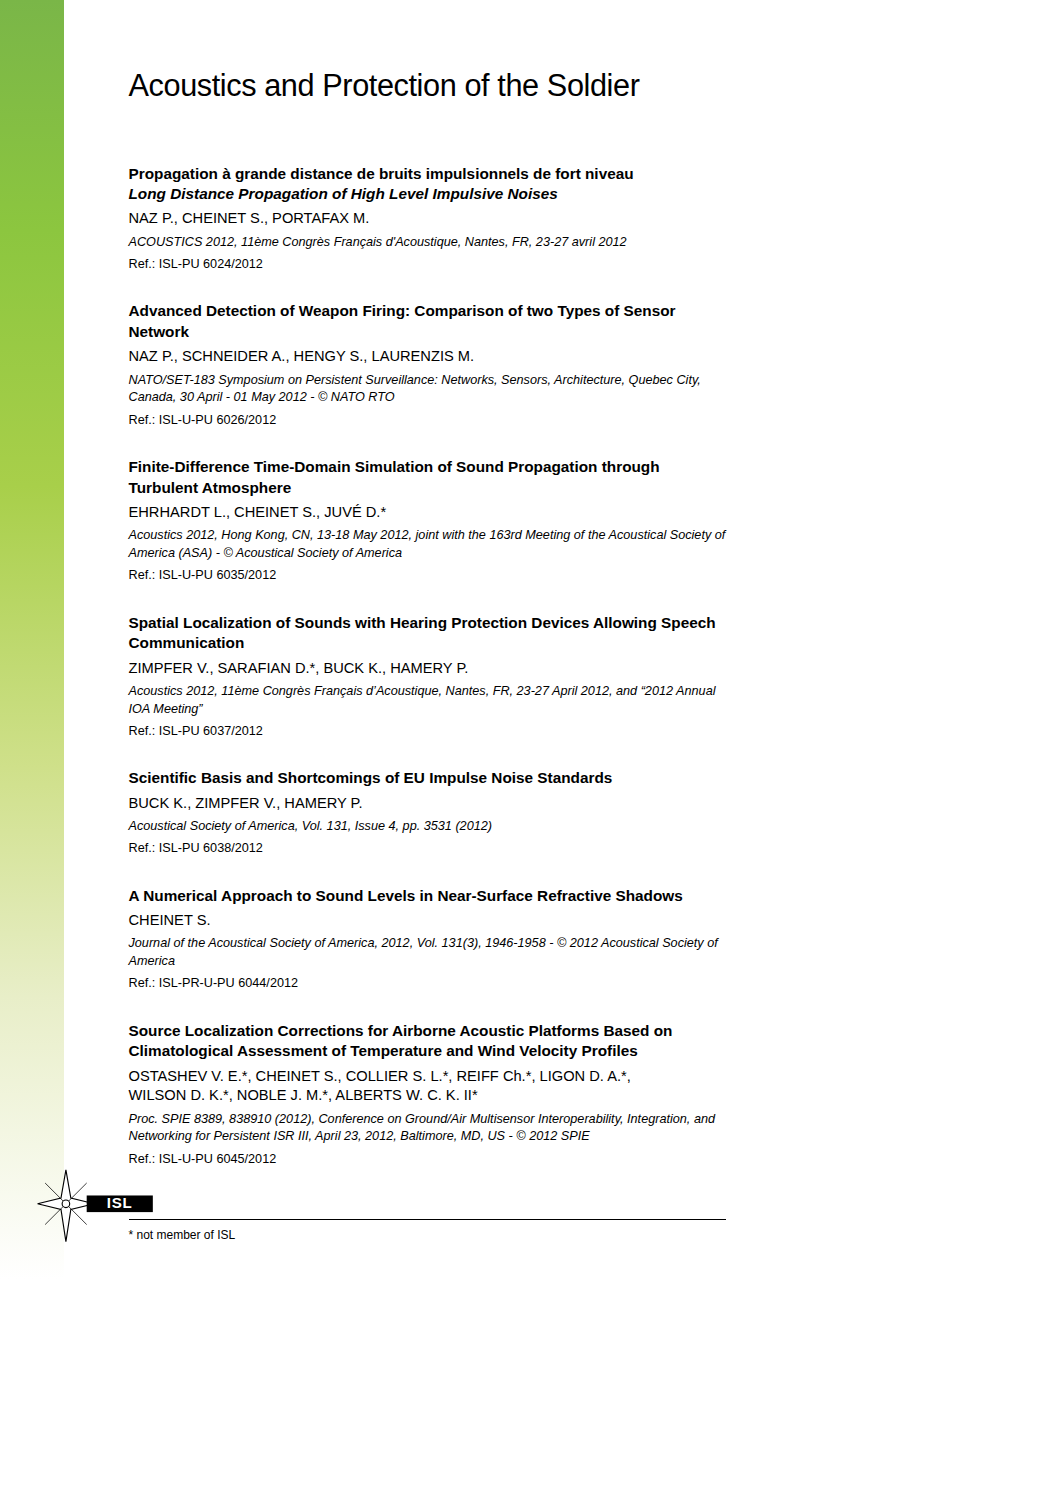Acoustics and Protection of the Soldier
Propagation à grande distance de bruits impulsionnels de fort niveau
Long Distance Propagation of High Level Impulsive Noises
NAZ P., CHEINET S., PORTAFAX M.
ACOUSTICS 2012, 11ème Congrès Français d'Acoustique, Nantes, FR, 23-27 avril 2012
Ref.: ISL-PU 6024/2012
Advanced Detection of Weapon Firing: Comparison of two Types of Sensor Network
NAZ P., SCHNEIDER A., HENGY S., LAURENZIS M.
NATO/SET-183 Symposium on Persistent Surveillance: Networks, Sensors, Architecture, Quebec City, Canada, 30 April - 01 May 2012 - © NATO RTO
Ref.: ISL-U-PU 6026/2012
Finite-Difference Time-Domain Simulation of Sound Propagation through Turbulent Atmosphere
EHRHARDT L., CHEINET S., JUVÉ D.*
Acoustics 2012, Hong Kong, CN, 13-18 May 2012, joint with the 163rd Meeting of the Acoustical Society of America (ASA) - © Acoustical Society of America
Ref.: ISL-U-PU 6035/2012
Spatial Localization of Sounds with Hearing Protection Devices Allowing Speech Communication
ZIMPFER V., SARAFIAN D.*, BUCK K., HAMERY P.
Acoustics 2012, 11ème Congrès Français d’Acoustique, Nantes, FR, 23-27 April 2012, and “2012 Annual IOA Meeting”
Ref.: ISL-PU 6037/2012
Scientific Basis and Shortcomings of EU Impulse Noise Standards
BUCK K., ZIMPFER V., HAMERY P.
Acoustical Society of America, Vol. 131, Issue 4, pp. 3531 (2012)
Ref.: ISL-PU 6038/2012
A Numerical Approach to Sound Levels in Near-Surface Refractive Shadows
CHEINET S.
Journal of the Acoustical Society of America, 2012, Vol. 131(3), 1946-1958 - © 2012 Acoustical Society of America
Ref.: ISL-PR-U-PU 6044/2012
Source Localization Corrections for Airborne Acoustic Platforms Based on Climatological Assessment of Temperature and Wind Velocity Profiles
OSTASHEV V. E.*, CHEINET S., COLLIER S. L.*, REIFF Ch.*, LIGON D. A.*,
WILSON D. K.*, NOBLE J. M.*, ALBERTS W. C. K. II*
Proc. SPIE 8389, 838910 (2012), Conference on Ground/Air Multisensor Interoperability, Integration, and Networking for Persistent ISR III, April 23, 2012, Baltimore, MD, US - © 2012 SPIE
Ref.: ISL-U-PU 6045/2012
ISL
* not member of ISL